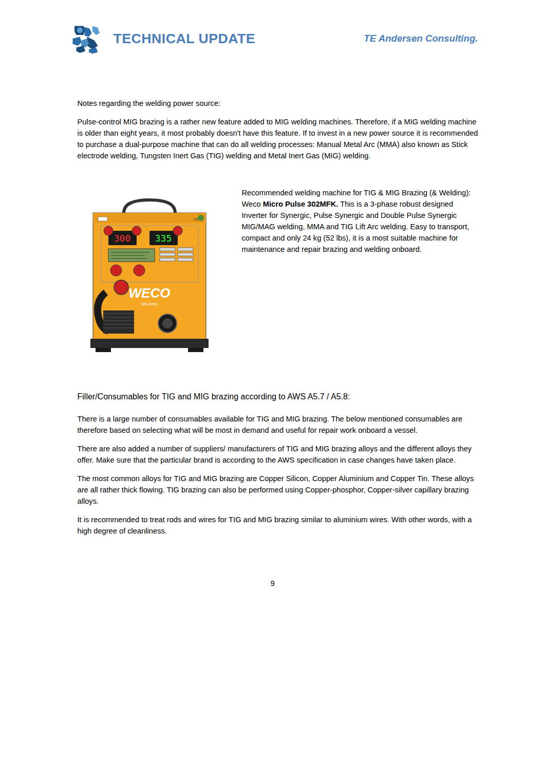TECHNICAL UPDATE
TE Andersen Consulting.
Notes regarding the welding power source:
Pulse-control MIG brazing is a rather new feature added to MIG welding machines. Therefore, if a MIG welding machine is older than eight years, it most probably doesn't have this feature. If to invest in a new power source it is recommended to purchase a dual-purpose machine that can do all welding processes: Manual Metal Arc (MMA) also known as Stick electrode welding, Tungsten Inert Gas (TIG) welding and Metal Inert Gas (MIG) welding.
300 335 WECO WELDING CE
Recommended welding machine for TIG & MIG Brazing (& Welding):
Weco Micro Pulse 302MFK. This is a 3-phase robust designed Inverter for Synergic, Pulse Synergic and Double Pulse Synergic MIG/MAG welding, MMA and TIG Lift Arc welding. Easy to transport, compact and only 24 kg (52 lbs), it is a most suitable machine for maintenance and repair brazing and welding onboard.
Filler/Consumables for TIG and MIG brazing according to AWS A5.7 / A5.8:
There is a large number of consumables available for TIG and MIG brazing. The below mentioned consumables are therefore based on selecting what will be most in demand and useful for repair work onboard a vessel.
There are also added a number of suppliers/ manufacturers of TIG and MIG brazing alloys and the different alloys they offer. Make sure that the particular brand is according to the AWS specification in case changes have taken place.
The most common alloys for TIG and MIG brazing are Copper Silicon, Copper Aluminium and Copper Tin. These alloys are all rather thick flowing. TIG brazing can also be performed using Copper-phosphor, Copper-silver capillary brazing alloys.
It is recommended to treat rods and wires for TIG and MIG brazing similar to aluminium wires. With other words, with a high degree of cleanliness.
9